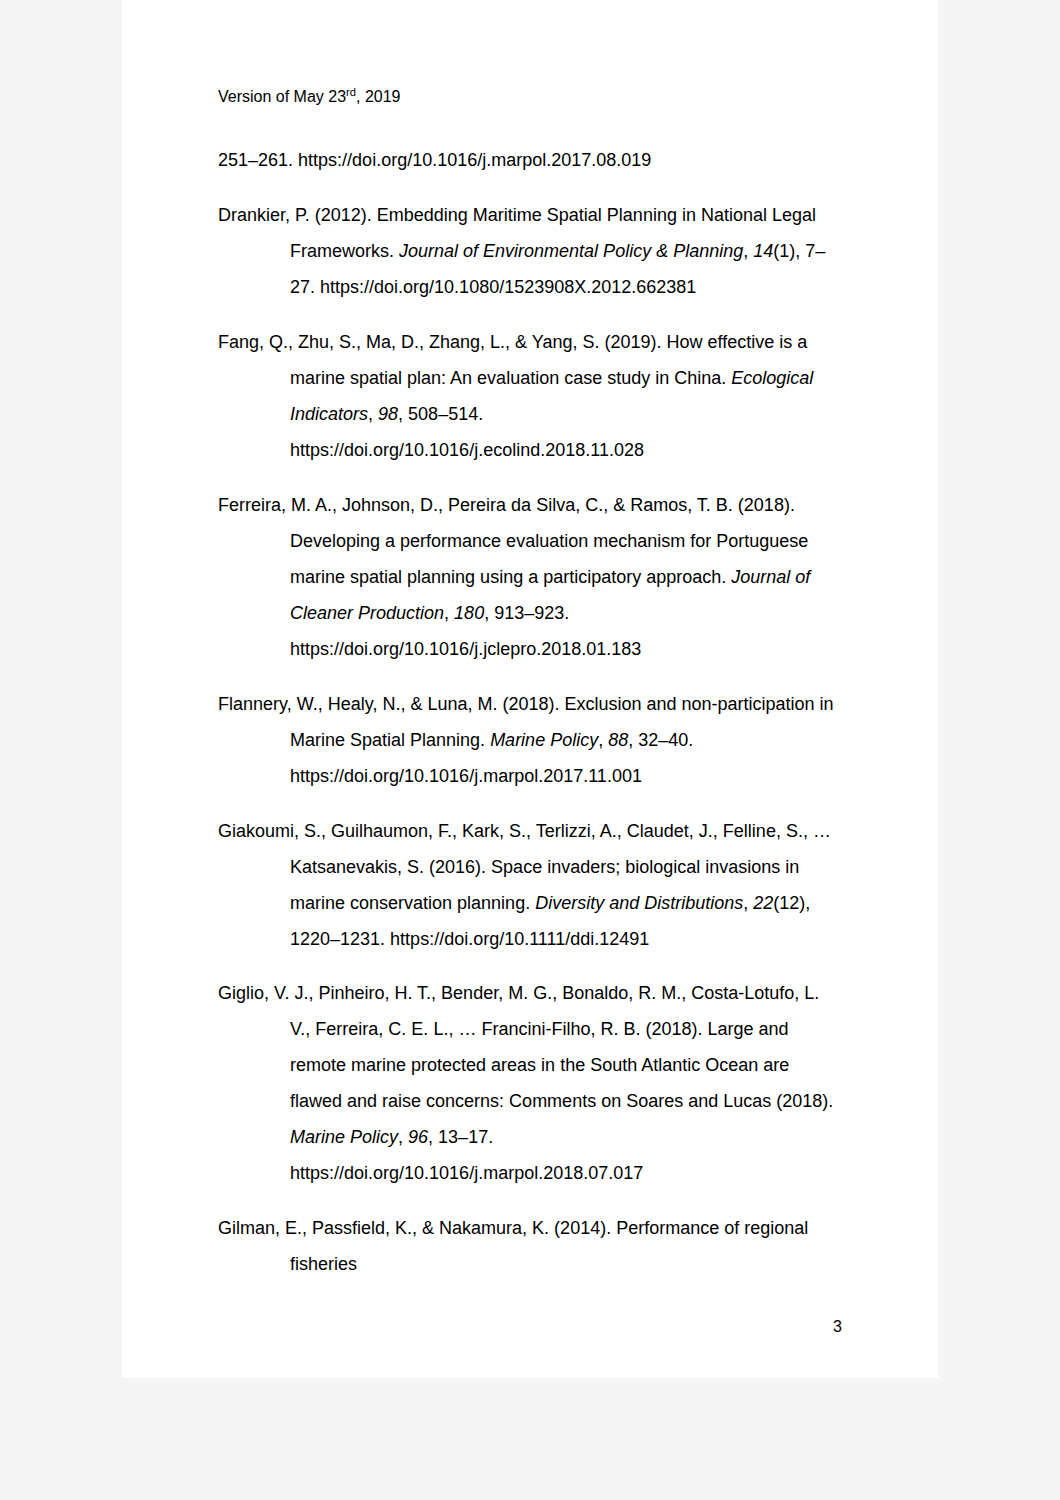Version of May 23rd, 2019
251–261. https://doi.org/10.1016/j.marpol.2017.08.019
Drankier, P. (2012). Embedding Maritime Spatial Planning in National Legal Frameworks. Journal of Environmental Policy & Planning, 14(1), 7–27. https://doi.org/10.1080/1523908X.2012.662381
Fang, Q., Zhu, S., Ma, D., Zhang, L., & Yang, S. (2019). How effective is a marine spatial plan: An evaluation case study in China. Ecological Indicators, 98, 508–514. https://doi.org/10.1016/j.ecolind.2018.11.028
Ferreira, M. A., Johnson, D., Pereira da Silva, C., & Ramos, T. B. (2018). Developing a performance evaluation mechanism for Portuguese marine spatial planning using a participatory approach. Journal of Cleaner Production, 180, 913–923. https://doi.org/10.1016/j.jclepro.2018.01.183
Flannery, W., Healy, N., & Luna, M. (2018). Exclusion and non-participation in Marine Spatial Planning. Marine Policy, 88, 32–40. https://doi.org/10.1016/j.marpol.2017.11.001
Giakoumi, S., Guilhaumon, F., Kark, S., Terlizzi, A., Claudet, J., Felline, S., … Katsanevakis, S. (2016). Space invaders; biological invasions in marine conservation planning. Diversity and Distributions, 22(12), 1220–1231. https://doi.org/10.1111/ddi.12491
Giglio, V. J., Pinheiro, H. T., Bender, M. G., Bonaldo, R. M., Costa-Lotufo, L. V., Ferreira, C. E. L., … Francini-Filho, R. B. (2018). Large and remote marine protected areas in the South Atlantic Ocean are flawed and raise concerns: Comments on Soares and Lucas (2018). Marine Policy, 96, 13–17. https://doi.org/10.1016/j.marpol.2018.07.017
Gilman, E., Passfield, K., & Nakamura, K. (2014). Performance of regional fisheries
3